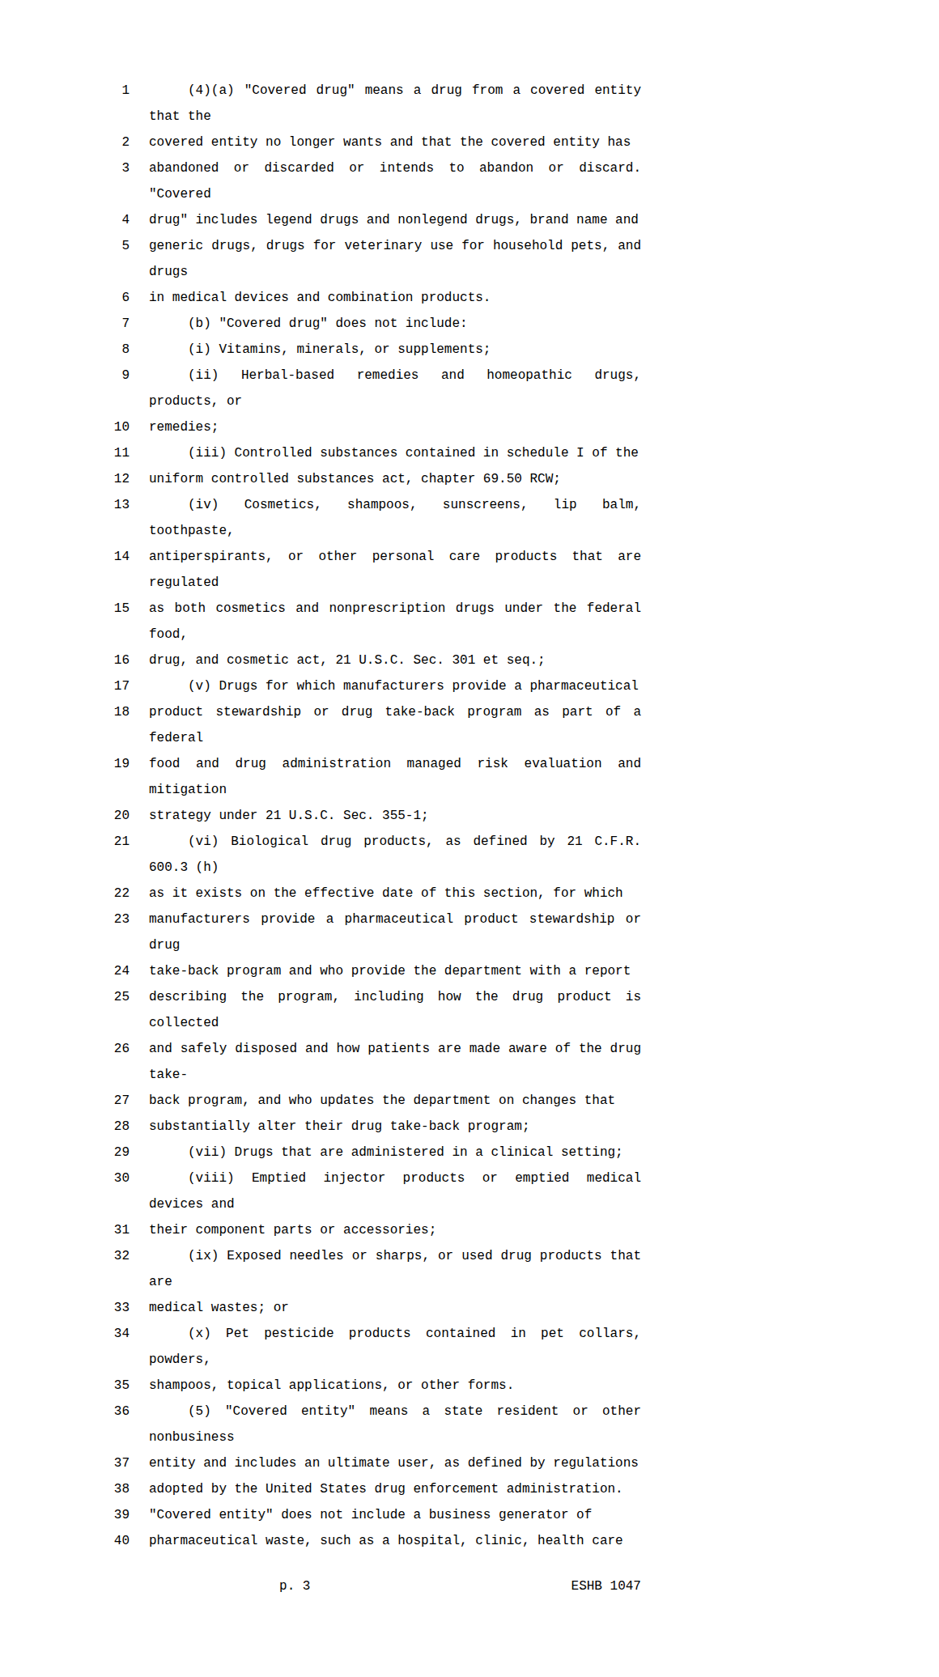1(4)(a) "Covered drug" means a drug from a covered entity that the
2 covered entity no longer wants and that the covered entity has
3 abandoned or discarded or intends to abandon or discard. "Covered
4 drug" includes legend drugs and nonlegend drugs, brand name and
5 generic drugs, drugs for veterinary use for household pets, and drugs
6 in medical devices and combination products.
7(b) "Covered drug" does not include:
8(i) Vitamins, minerals, or supplements;
9(ii) Herbal-based remedies and homeopathic drugs, products, or
10 remedies;
11(iii) Controlled substances contained in schedule I of the
12 uniform controlled substances act, chapter 69.50 RCW;
13(iv) Cosmetics, shampoos, sunscreens, lip balm, toothpaste,
14 antiperspirants, or other personal care products that are regulated
15 as both cosmetics and nonprescription drugs under the federal food,
16 drug, and cosmetic act, 21 U.S.C. Sec. 301 et seq.;
17(v) Drugs for which manufacturers provide a pharmaceutical
18 product stewardship or drug take-back program as part of a federal
19 food and drug administration managed risk evaluation and mitigation
20 strategy under 21 U.S.C. Sec. 355-1;
21(vi) Biological drug products, as defined by 21 C.F.R. 600.3 (h)
22 as it exists on the effective date of this section, for which
23 manufacturers provide a pharmaceutical product stewardship or drug
24 take-back program and who provide the department with a report
25 describing the program, including how the drug product is collected
26 and safely disposed and how patients are made aware of the drug take-
27 back program, and who updates the department on changes that
28 substantially alter their drug take-back program;
29(vii) Drugs that are administered in a clinical setting;
30(viii) Emptied injector products or emptied medical devices and
31 their component parts or accessories;
32(ix) Exposed needles or sharps, or used drug products that are
33 medical wastes; or
34(x) Pet pesticide products contained in pet collars, powders,
35 shampoos, topical applications, or other forms.
36(5) "Covered entity" means a state resident or other nonbusiness
37 entity and includes an ultimate user, as defined by regulations
38 adopted by the United States drug enforcement administration.
39"Covered entity" does not include a business generator of
40 pharmaceutical waste, such as a hospital, clinic, health care
p. 3 ESHB 1047